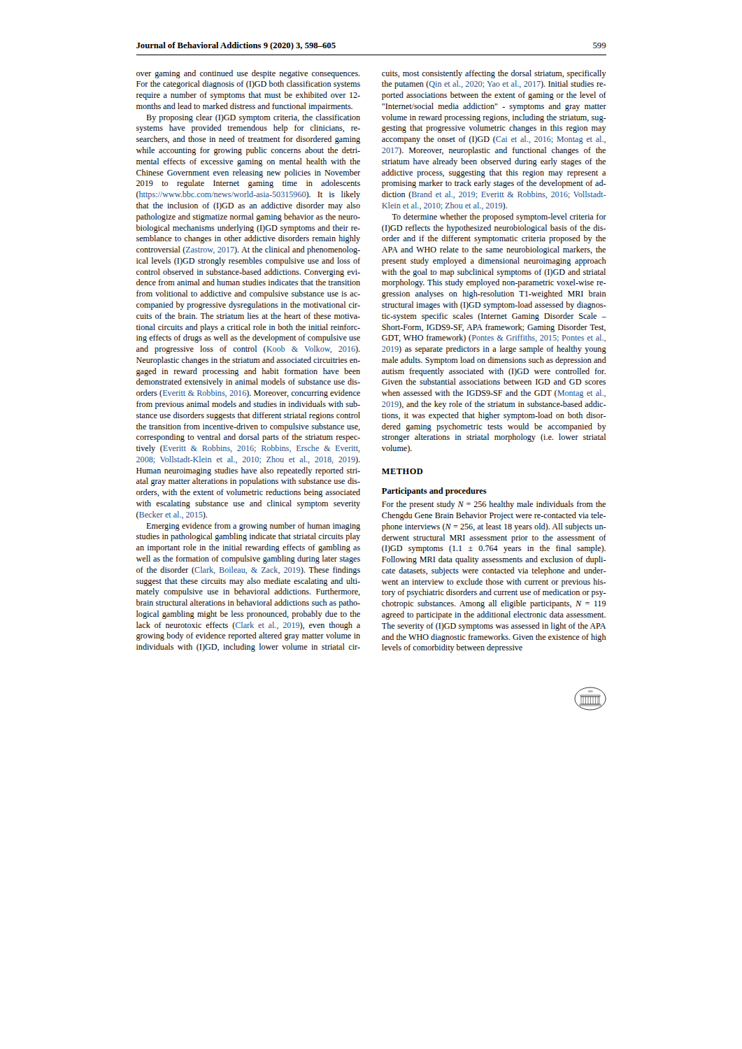Journal of Behavioral Addictions 9 (2020) 3, 598–605 599
over gaming and continued use despite negative consequences. For the categorical diagnosis of (I)GD both classification systems require a number of symptoms that must be exhibited over 12-months and lead to marked distress and functional impairments.
By proposing clear (I)GD symptom criteria, the classification systems have provided tremendous help for clinicians, researchers, and those in need of treatment for disordered gaming while accounting for growing public concerns about the detrimental effects of excessive gaming on mental health with the Chinese Government even releasing new policies in November 2019 to regulate Internet gaming time in adolescents (https://www.bbc.com/news/world-asia-50315960). It is likely that the inclusion of (I)GD as an addictive disorder may also pathologize and stigmatize normal gaming behavior as the neurobiological mechanisms underlying (I)GD symptoms and their resemblance to changes in other addictive disorders remain highly controversial (Zastrow, 2017). At the clinical and phenomenological levels (I)GD strongly resembles compulsive use and loss of control observed in substance-based addictions. Converging evidence from animal and human studies indicates that the transition from volitional to addictive and compulsive substance use is accompanied by progressive dysregulations in the motivational circuits of the brain. The striatum lies at the heart of these motivational circuits and plays a critical role in both the initial reinforcing effects of drugs as well as the development of compulsive use and progressive loss of control (Koob & Volkow, 2016). Neuroplastic changes in the striatum and associated circuitries engaged in reward processing and habit formation have been demonstrated extensively in animal models of substance use disorders (Everitt & Robbins, 2016). Moreover, concurring evidence from previous animal models and studies in individuals with substance use disorders suggests that different striatal regions control the transition from incentive-driven to compulsive substance use, corresponding to ventral and dorsal parts of the striatum respectively (Everitt & Robbins, 2016; Robbins, Ersche & Everitt, 2008; Vollstadt-Klein et al., 2010; Zhou et al., 2018, 2019). Human neuroimaging studies have also repeatedly reported striatal gray matter alterations in populations with substance use disorders, with the extent of volumetric reductions being associated with escalating substance use and clinical symptom severity (Becker et al., 2015).
Emerging evidence from a growing number of human imaging studies in pathological gambling indicate that striatal circuits play an important role in the initial rewarding effects of gambling as well as the formation of compulsive gambling during later stages of the disorder (Clark, Boileau, & Zack, 2019). These findings suggest that these circuits may also mediate escalating and ultimately compulsive use in behavioral addictions. Furthermore, brain structural alterations in behavioral addictions such as pathological gambling might be less pronounced, probably due to the lack of neurotoxic effects (Clark et al., 2019), even though a growing body of evidence reported altered gray matter volume in individuals with (I)GD, including lower volume in striatal circuits, most consistently affecting the dorsal striatum, specifically the putamen (Qin et al., 2020; Yao et al., 2017). Initial studies reported associations between the extent of gaming or the level of "Internet/social media addiction" - symptoms and gray matter volume in reward processing regions, including the striatum, suggesting that progressive volumetric changes in this region may accompany the onset of (I)GD (Cai et al., 2016; Montag et al., 2017). Moreover, neuroplastic and functional changes of the striatum have already been observed during early stages of the addictive process, suggesting that this region may represent a promising marker to track early stages of the development of addiction (Brand et al., 2019; Everitt & Robbins, 2016; Vollstadt-Klein et al., 2010; Zhou et al., 2019).
To determine whether the proposed symptom-level criteria for (I)GD reflects the hypothesized neurobiological basis of the disorder and if the different symptomatic criteria proposed by the APA and WHO relate to the same neurobiological markers, the present study employed a dimensional neuroimaging approach with the goal to map subclinical symptoms of (I)GD and striatal morphology. This study employed non-parametric voxel-wise regression analyses on high-resolution T1-weighted MRI brain structural images with (I)GD symptom-load assessed by diagnostic-system specific scales (Internet Gaming Disorder Scale – Short-Form, IGDS9-SF, APA framework; Gaming Disorder Test, GDT, WHO framework) (Pontes & Griffiths, 2015; Pontes et al., 2019) as separate predictors in a large sample of healthy young male adults. Symptom load on dimensions such as depression and autism frequently associated with (I)GD were controlled for. Given the substantial associations between IGD and GD scores when assessed with the IGDS9-SF and the GDT (Montag et al., 2019), and the key role of the striatum in substance-based addictions, it was expected that higher symptom-load on both disordered gaming psychometric tests would be accompanied by stronger alterations in striatal morphology (i.e. lower striatal volume).
Method
Participants and procedures
For the present study N = 256 healthy male individuals from the Chengdu Gene Brain Behavior Project were re-contacted via telephone interviews (N = 256, at least 18 years old). All subjects underwent structural MRI assessment prior to the assessment of (I)GD symptoms (1.1 ± 0.764 years in the final sample). Following MRI data quality assessments and exclusion of duplicate datasets, subjects were contacted via telephone and underwent an interview to exclude those with current or previous history of psychiatric disorders and current use of medication or psychotropic substances. Among all eligible participants, N = 119 agreed to participate in the additional electronic data assessment. The severity of (I)GD symptoms was assessed in light of the APA and the WHO diagnostic frameworks. Given the existence of high levels of comorbidity between depressive
1826